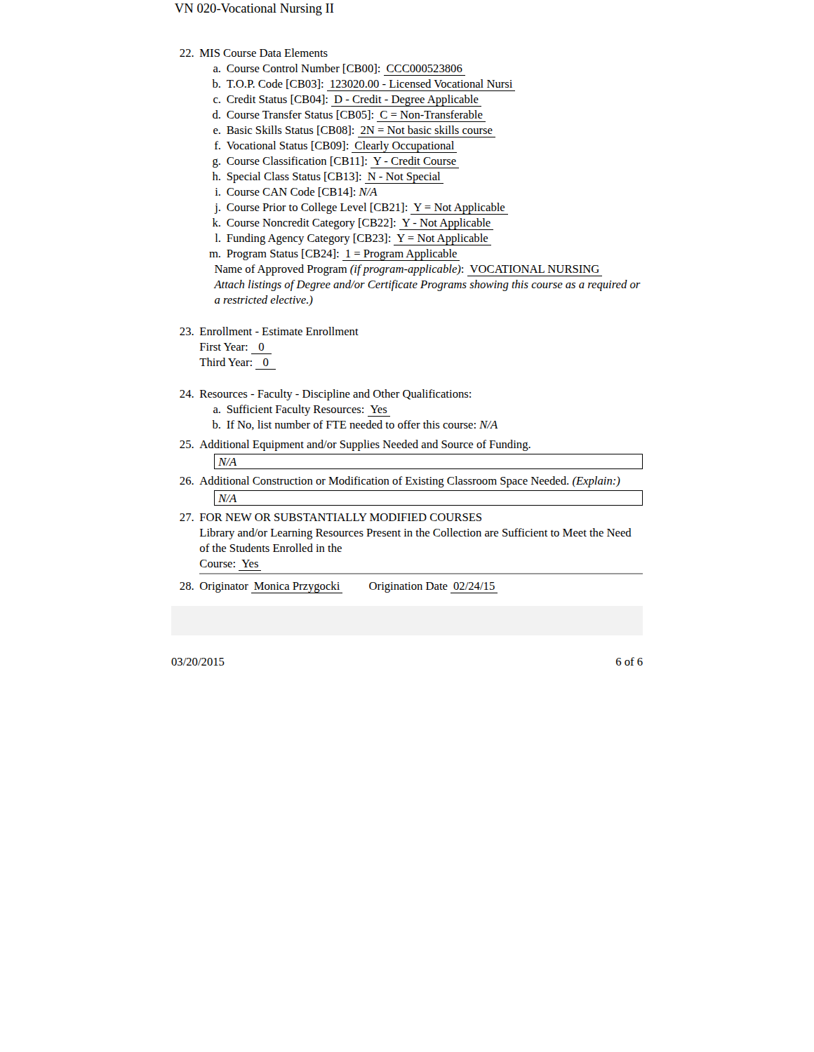VN 020-Vocational Nursing II
22. MIS Course Data Elements
a. Course Control Number [CB00]: CCC000523806
b. T.O.P. Code [CB03]: 123020.00 - Licensed Vocational Nursi
c. Credit Status [CB04]: D - Credit - Degree Applicable
d. Course Transfer Status [CB05]: C = Non-Transferable
e. Basic Skills Status [CB08]: 2N = Not basic skills course
f. Vocational Status [CB09]: Clearly Occupational
g. Course Classification [CB11]: Y - Credit Course
h. Special Class Status [CB13]: N - Not Special
i. Course CAN Code [CB14]: N/A
j. Course Prior to College Level [CB21]: Y = Not Applicable
k. Course Noncredit Category [CB22]: Y - Not Applicable
l. Funding Agency Category [CB23]: Y = Not Applicable
m. Program Status [CB24]: 1 = Program Applicable
Name of Approved Program (if program-applicable): VOCATIONAL NURSING
Attach listings of Degree and/or Certificate Programs showing this course as a required or a restricted elective.)
23. Enrollment - Estimate Enrollment
First Year: 0
Third Year: 0
24. Resources - Faculty - Discipline and Other Qualifications:
a. Sufficient Faculty Resources: Yes
b. If No, list number of FTE needed to offer this course: N/A
25. Additional Equipment and/or Supplies Needed and Source of Funding.
N/A
26. Additional Construction or Modification of Existing Classroom Space Needed. (Explain:)
N/A
27. FOR NEW OR SUBSTANTIALLY MODIFIED COURSES
Library and/or Learning Resources Present in the Collection are Sufficient to Meet the Need of the Students Enrolled in the
Course: Yes
28. Originator Monica Przygocki Origination Date 02/24/15
03/20/2015 6 of 6